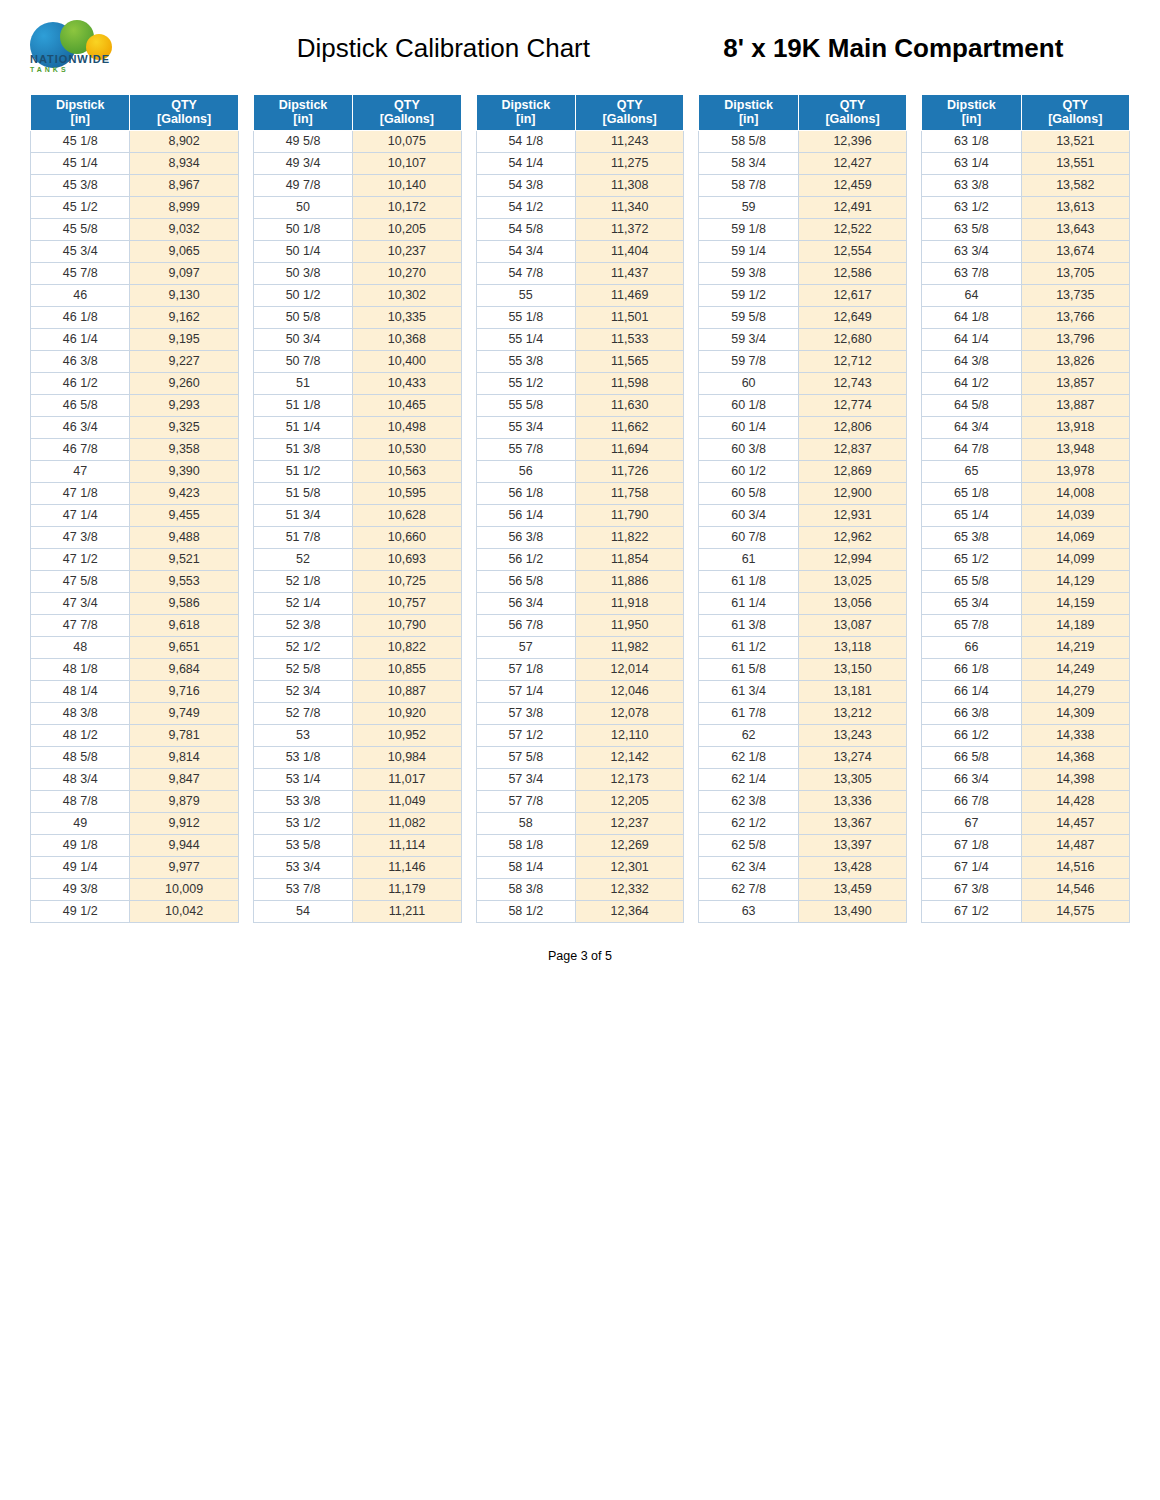NATIONWIDETANKS
Dipstick Calibration Chart
8' x 19K Main Compartment
| Dipstick [in] | QTY [Gallons] |
| --- | --- |
| 45 1/8 | 8,902 |
| 45 1/4 | 8,934 |
| 45 3/8 | 8,967 |
| 45 1/2 | 8,999 |
| 45 5/8 | 9,032 |
| 45 3/4 | 9,065 |
| 45 7/8 | 9,097 |
| 46 | 9,130 |
| 46 1/8 | 9,162 |
| 46 1/4 | 9,195 |
| 46 3/8 | 9,227 |
| 46 1/2 | 9,260 |
| 46 5/8 | 9,293 |
| 46 3/4 | 9,325 |
| 46 7/8 | 9,358 |
| 47 | 9,390 |
| 47 1/8 | 9,423 |
| 47 1/4 | 9,455 |
| 47 3/8 | 9,488 |
| 47 1/2 | 9,521 |
| 47 5/8 | 9,553 |
| 47 3/4 | 9,586 |
| 47 7/8 | 9,618 |
| 48 | 9,651 |
| 48 1/8 | 9,684 |
| 48 1/4 | 9,716 |
| 48 3/8 | 9,749 |
| 48 1/2 | 9,781 |
| 48 5/8 | 9,814 |
| 48 3/4 | 9,847 |
| 48 7/8 | 9,879 |
| 49 | 9,912 |
| 49 1/8 | 9,944 |
| 49 1/4 | 9,977 |
| 49 3/8 | 10,009 |
| 49 1/2 | 10,042 |
| Dipstick [in] | QTY [Gallons] |
| --- | --- |
| 49 5/8 | 10,075 |
| 49 3/4 | 10,107 |
| 49 7/8 | 10,140 |
| 50 | 10,172 |
| 50 1/8 | 10,205 |
| 50 1/4 | 10,237 |
| 50 3/8 | 10,270 |
| 50 1/2 | 10,302 |
| 50 5/8 | 10,335 |
| 50 3/4 | 10,368 |
| 50 7/8 | 10,400 |
| 51 | 10,433 |
| 51 1/8 | 10,465 |
| 51 1/4 | 10,498 |
| 51 3/8 | 10,530 |
| 51 1/2 | 10,563 |
| 51 5/8 | 10,595 |
| 51 3/4 | 10,628 |
| 51 7/8 | 10,660 |
| 52 | 10,693 |
| 52 1/8 | 10,725 |
| 52 1/4 | 10,757 |
| 52 3/8 | 10,790 |
| 52 1/2 | 10,822 |
| 52 5/8 | 10,855 |
| 52 3/4 | 10,887 |
| 52 7/8 | 10,920 |
| 53 | 10,952 |
| 53 1/8 | 10,984 |
| 53 1/4 | 11,017 |
| 53 3/8 | 11,049 |
| 53 1/2 | 11,082 |
| 53 5/8 | 11,114 |
| 53 3/4 | 11,146 |
| 53 7/8 | 11,179 |
| 54 | 11,211 |
| Dipstick [in] | QTY [Gallons] |
| --- | --- |
| 54 1/8 | 11,243 |
| 54 1/4 | 11,275 |
| 54 3/8 | 11,308 |
| 54 1/2 | 11,340 |
| 54 5/8 | 11,372 |
| 54 3/4 | 11,404 |
| 54 7/8 | 11,437 |
| 55 | 11,469 |
| 55 1/8 | 11,501 |
| 55 1/4 | 11,533 |
| 55 3/8 | 11,565 |
| 55 1/2 | 11,598 |
| 55 5/8 | 11,630 |
| 55 3/4 | 11,662 |
| 55 7/8 | 11,694 |
| 56 | 11,726 |
| 56 1/8 | 11,758 |
| 56 1/4 | 11,790 |
| 56 3/8 | 11,822 |
| 56 1/2 | 11,854 |
| 56 5/8 | 11,886 |
| 56 3/4 | 11,918 |
| 56 7/8 | 11,950 |
| 57 | 11,982 |
| 57 1/8 | 12,014 |
| 57 1/4 | 12,046 |
| 57 3/8 | 12,078 |
| 57 1/2 | 12,110 |
| 57 5/8 | 12,142 |
| 57 3/4 | 12,173 |
| 57 7/8 | 12,205 |
| 58 | 12,237 |
| 58 1/8 | 12,269 |
| 58 1/4 | 12,301 |
| 58 3/8 | 12,332 |
| 58 1/2 | 12,364 |
| Dipstick [in] | QTY [Gallons] |
| --- | --- |
| 58 5/8 | 12,396 |
| 58 3/4 | 12,427 |
| 58 7/8 | 12,459 |
| 59 | 12,491 |
| 59 1/8 | 12,522 |
| 59 1/4 | 12,554 |
| 59 3/8 | 12,586 |
| 59 1/2 | 12,617 |
| 59 5/8 | 12,649 |
| 59 3/4 | 12,680 |
| 59 7/8 | 12,712 |
| 60 | 12,743 |
| 60 1/8 | 12,774 |
| 60 1/4 | 12,806 |
| 60 3/8 | 12,837 |
| 60 1/2 | 12,869 |
| 60 5/8 | 12,900 |
| 60 3/4 | 12,931 |
| 60 7/8 | 12,962 |
| 61 | 12,994 |
| 61 1/8 | 13,025 |
| 61 1/4 | 13,056 |
| 61 3/8 | 13,087 |
| 61 1/2 | 13,118 |
| 61 5/8 | 13,150 |
| 61 3/4 | 13,181 |
| 61 7/8 | 13,212 |
| 62 | 13,243 |
| 62 1/8 | 13,274 |
| 62 1/4 | 13,305 |
| 62 3/8 | 13,336 |
| 62 1/2 | 13,367 |
| 62 5/8 | 13,397 |
| 62 3/4 | 13,428 |
| 62 7/8 | 13,459 |
| 63 | 13,490 |
| Dipstick [in] | QTY [Gallons] |
| --- | --- |
| 63 1/8 | 13,521 |
| 63 1/4 | 13,551 |
| 63 3/8 | 13,582 |
| 63 1/2 | 13,613 |
| 63 5/8 | 13,643 |
| 63 3/4 | 13,674 |
| 63 7/8 | 13,705 |
| 64 | 13,735 |
| 64 1/8 | 13,766 |
| 64 1/4 | 13,796 |
| 64 3/8 | 13,826 |
| 64 1/2 | 13,857 |
| 64 5/8 | 13,887 |
| 64 3/4 | 13,918 |
| 64 7/8 | 13,948 |
| 65 | 13,978 |
| 65 1/8 | 14,008 |
| 65 1/4 | 14,039 |
| 65 3/8 | 14,069 |
| 65 1/2 | 14,099 |
| 65 5/8 | 14,129 |
| 65 3/4 | 14,159 |
| 65 7/8 | 14,189 |
| 66 | 14,219 |
| 66 1/8 | 14,249 |
| 66 1/4 | 14,279 |
| 66 3/8 | 14,309 |
| 66 1/2 | 14,338 |
| 66 5/8 | 14,368 |
| 66 3/4 | 14,398 |
| 66 7/8 | 14,428 |
| 67 | 14,457 |
| 67 1/8 | 14,487 |
| 67 1/4 | 14,516 |
| 67 3/8 | 14,546 |
| 67 1/2 | 14,575 |
Page 3 of 5